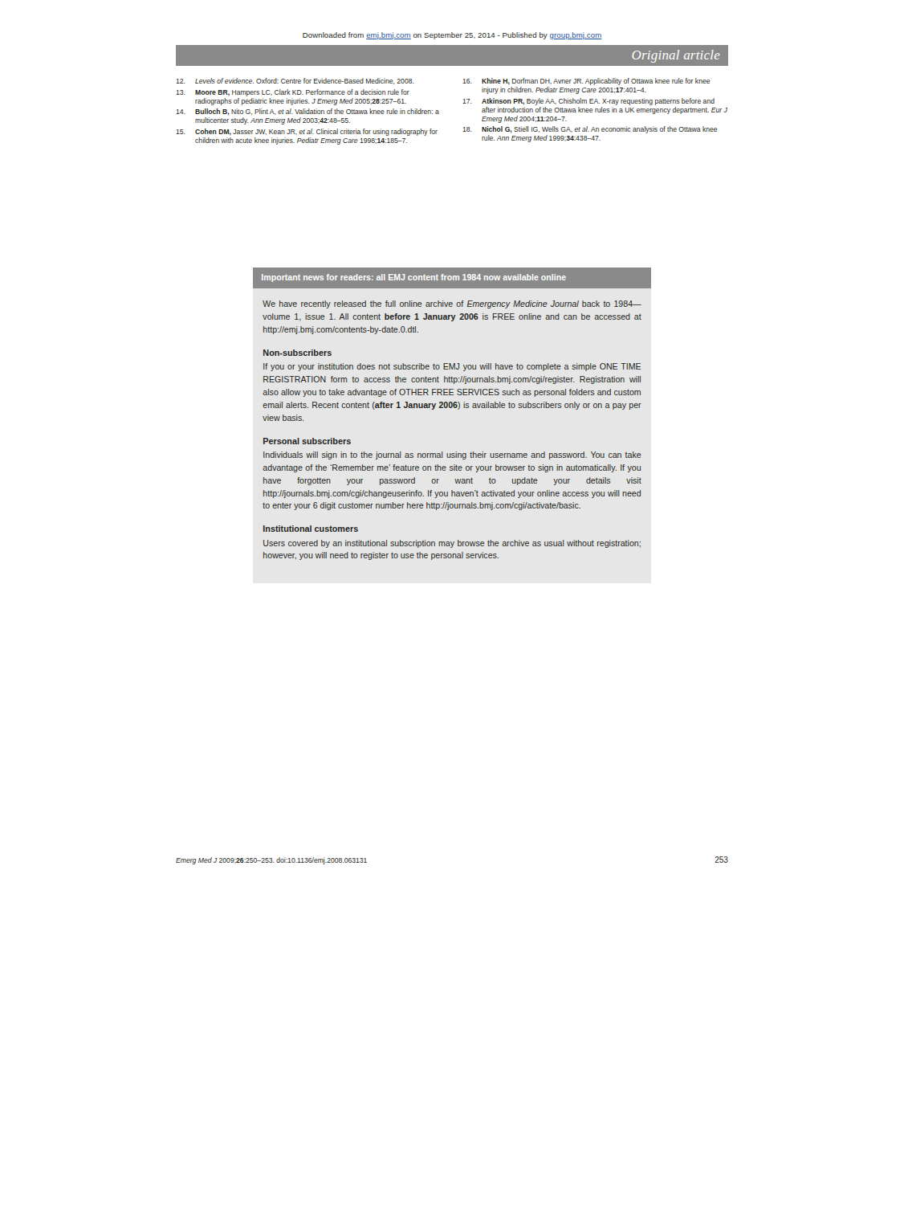Downloaded from emj.bmj.com on September 25, 2014 - Published by group.bmj.com
Original article
12. Levels of evidence. Oxford: Centre for Evidence-Based Medicine, 2008.
13. Moore BR, Hampers LC, Clark KD. Performance of a decision rule for radiographs of pediatric knee injuries. J Emerg Med 2005;28:257–61.
14. Bulloch B, Nito G, Plint A, et al. Validation of the Ottawa knee rule in children: a multicenter study. Ann Emerg Med 2003;42:48–55.
15. Cohen DM, Jasser JW, Kean JR, et al. Clinical criteria for using radiography for children with acute knee injuries. Pediatr Emerg Care 1998;14:185–7.
16. Khine H, Dorfman DH, Avner JR. Applicability of Ottawa knee rule for knee injury in children. Pediatr Emerg Care 2001;17:401–4.
17. Atkinson PR, Boyle AA, Chisholm EA. X-ray requesting patterns before and after introduction of the Ottawa knee rules in a UK emergency department. Eur J Emerg Med 2004;11:204–7.
18. Nichol G, Stiell IG, Wells GA, et al. An economic analysis of the Ottawa knee rule. Ann Emerg Med 1999;34:438–47.
Important news for readers: all EMJ content from 1984 now available online
We have recently released the full online archive of Emergency Medicine Journal back to 1984—volume 1, issue 1. All content before 1 January 2006 is FREE online and can be accessed at http://emj.bmj.com/contents-by-date.0.dtl.
Non-subscribers
If you or your institution does not subscribe to EMJ you will have to complete a simple ONE TIME REGISTRATION form to access the content http://journals.bmj.com/cgi/register. Registration will also allow you to take advantage of OTHER FREE SERVICES such as personal folders and custom email alerts. Recent content (after 1 January 2006) is available to subscribers only or on a pay per view basis.
Personal subscribers
Individuals will sign in to the journal as normal using their username and password. You can take advantage of the ‘Remember me’ feature on the site or your browser to sign in automatically. If you have forgotten your password or want to update your details visit http://journals.bmj.com/cgi/changeuserinfo. If you haven’t activated your online access you will need to enter your 6 digit customer number here http://journals.bmj.com/cgi/activate/basic.
Institutional customers
Users covered by an institutional subscription may browse the archive as usual without registration; however, you will need to register to use the personal services.
Emerg Med J 2009;26:250–253. doi:10.1136/emj.2008.063131
253